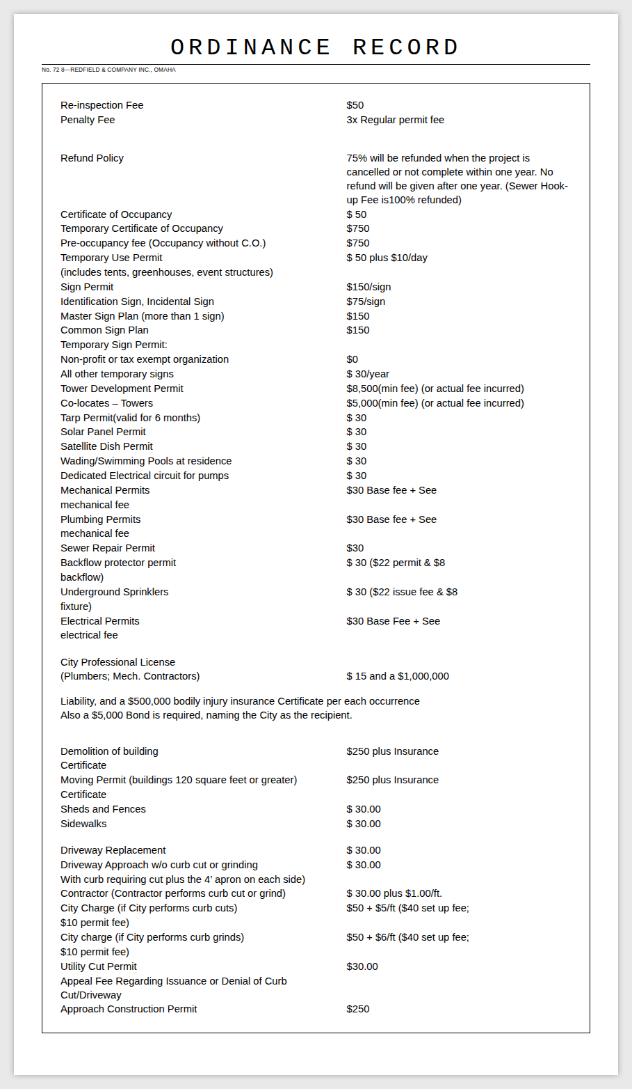ORDINANCE RECORD
No. 72 8—REDFIELD & COMPANY INC., OMAHA
| Re-inspection Fee | $50 |
| Penalty Fee | 3x Regular permit fee |
| Refund Policy | 75% will be refunded when the project is cancelled or not complete within one year. No refund will be given after one year. (Sewer Hook-up Fee is100% refunded) |
| Certificate of Occupancy | $ 50 |
| Temporary Certificate of Occupancy | $750 |
| Pre-occupancy fee (Occupancy without C.O.) | $750 |
| Temporary Use Permit | $ 50 plus $10/day |
| (includes tents, greenhouses, event structures) | |
| Sign Permit | $150/sign |
| Identification Sign, Incidental Sign | $75/sign |
| Master Sign Plan (more than 1 sign) | $150 |
| Common Sign Plan | $150 |
| Temporary Sign Permit: | |
| Non-profit or tax exempt organization | $0 |
| All other temporary signs | $ 30/year |
| Tower Development Permit | $8,500(min fee) (or actual fee incurred) |
| Co-locates – Towers | $5,000(min fee) (or actual fee incurred) |
| Tarp Permit(valid for 6 months) | $ 30 |
| Solar Panel Permit | $ 30 |
| Satellite Dish Permit | $ 30 |
| Wading/Swimming Pools at residence | $ 30 |
| Dedicated Electrical circuit for pumps | $ 30 |
| Mechanical Permits | $30 Base fee + See |
| mechanical fee | |
| Plumbing Permits | $30 Base fee + See |
| mechanical fee | |
| Sewer Repair Permit | $30 |
| Backflow protector permit | $ 30 ($22 permit & $8 |
| backflow) | |
| Underground Sprinklers | $ 30 ($22 issue fee & $8 |
| fixture) | |
| Electrical Permits | $30 Base Fee + See |
| electrical fee | |
| City Professional License | |
| (Plumbers; Mech. Contractors) | $ 15 and a $1,000,000 |
Liability, and a $500,000 bodily injury insurance Certificate per each occurrence
Also a $5,000 Bond is required, naming the City as the recipient.
| Demolition of building | $250 plus Insurance |
| Certificate | |
| Moving Permit (buildings 120 square feet or greater) | $250 plus Insurance |
| Certificate | |
| Sheds and Fences | $ 30.00 |
| Sidewalks | $ 30.00 |
| Driveway Replacement | $ 30.00 |
| Driveway Approach w/o curb cut or grinding | $ 30.00 |
| With curb requiring cut plus the 4’ apron on each side) | |
| Contractor (Contractor performs curb cut or grind) | $ 30.00 plus $1.00/ft. |
| City Charge (if City performs curb cuts) | $50 + $5/ft ($40 set up fee; |
| $10 permit fee) | |
| City charge (if City performs curb grinds) | $50 + $6/ft ($40 set up fee; |
| $10 permit fee) | |
| Utility Cut Permit | $30.00 |
| Appeal Fee Regarding Issuance or Denial of Curb Cut/Driveway | |
| Approach Construction Permit | $250 |